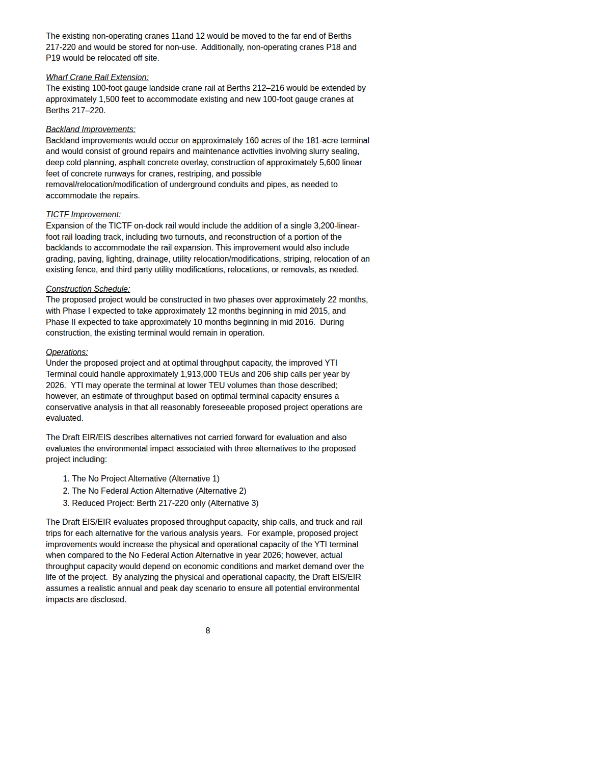The existing non-operating cranes 11and 12 would be moved to the far end of Berths 217-220 and would be stored for non-use. Additionally, non-operating cranes P18 and P19 would be relocated off site.
Wharf Crane Rail Extension:
The existing 100-foot gauge landside crane rail at Berths 212–216 would be extended by approximately 1,500 feet to accommodate existing and new 100-foot gauge cranes at Berths 217–220.
Backland Improvements:
Backland improvements would occur on approximately 160 acres of the 181-acre terminal and would consist of ground repairs and maintenance activities involving slurry sealing, deep cold planning, asphalt concrete overlay, construction of approximately 5,600 linear feet of concrete runways for cranes, restriping, and possible removal/relocation/modification of underground conduits and pipes, as needed to accommodate the repairs.
TICTF Improvement:
Expansion of the TICTF on-dock rail would include the addition of a single 3,200-linear-foot rail loading track, including two turnouts, and reconstruction of a portion of the backlands to accommodate the rail expansion. This improvement would also include grading, paving, lighting, drainage, utility relocation/modifications, striping, relocation of an existing fence, and third party utility modifications, relocations, or removals, as needed.
Construction Schedule:
The proposed project would be constructed in two phases over approximately 22 months, with Phase I expected to take approximately 12 months beginning in mid 2015, and Phase II expected to take approximately 10 months beginning in mid 2016. During construction, the existing terminal would remain in operation.
Operations:
Under the proposed project and at optimal throughput capacity, the improved YTI Terminal could handle approximately 1,913,000 TEUs and 206 ship calls per year by 2026. YTI may operate the terminal at lower TEU volumes than those described; however, an estimate of throughput based on optimal terminal capacity ensures a conservative analysis in that all reasonably foreseeable proposed project operations are evaluated.
The Draft EIR/EIS describes alternatives not carried forward for evaluation and also evaluates the environmental impact associated with three alternatives to the proposed project including:
The No Project Alternative (Alternative 1)
The No Federal Action Alternative (Alternative 2)
Reduced Project: Berth 217-220 only (Alternative 3)
The Draft EIS/EIR evaluates proposed throughput capacity, ship calls, and truck and rail trips for each alternative for the various analysis years. For example, proposed project improvements would increase the physical and operational capacity of the YTI terminal when compared to the No Federal Action Alternative in year 2026; however, actual throughput capacity would depend on economic conditions and market demand over the life of the project. By analyzing the physical and operational capacity, the Draft EIS/EIR assumes a realistic annual and peak day scenario to ensure all potential environmental impacts are disclosed.
8